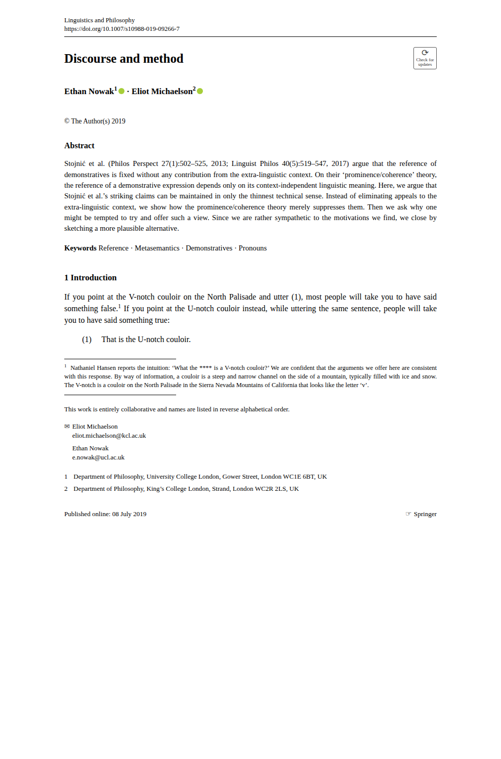Linguistics and Philosophy
https://doi.org/10.1007/s10988-019-09266-7
⟳ Check for
updates
Discourse and method
Ethan Nowak1 · Eliot Michaelson2
© The Author(s) 2019
Abstract
Stojnić et al. (Philos Perspect 27(1):502–525, 2013; Linguist Philos 40(5):519–547, 2017) argue that the reference of demonstratives is fixed without any contribution from the extra-linguistic context. On their ‘prominence/coherence’ theory, the reference of a demonstrative expression depends only on its context-independent linguistic meaning. Here, we argue that Stojnić et al.’s striking claims can be maintained in only the thinnest technical sense. Instead of eliminating appeals to the extra-linguistic context, we show how the prominence/coherence theory merely suppresses them. Then we ask why one might be tempted to try and offer such a view. Since we are rather sympathetic to the motivations we find, we close by sketching a more plausible alternative.
Keywords Reference · Metasemantics · Demonstratives · Pronouns
1 Introduction
If you point at the V-notch couloir on the North Palisade and utter (1), most people will take you to have said something false.1 If you point at the U-notch couloir instead, while uttering the same sentence, people will take you to have said something true:
(1) That is the U-notch couloir.
1 Nathaniel Hansen reports the intuition: ‘What the **** is a V-notch couloir?’ We are confident that the arguments we offer here are consistent with this response. By way of information, a couloir is a steep and narrow channel on the side of a mountain, typically filled with ice and snow. The V-notch is a couloir on the North Palisade in the Sierra Nevada Mountains of California that looks like the letter ‘v’.
This work is entirely collaborative and names are listed in reverse alphabetical order.
✉Eliot Michaelson eliot.michaelson@kcl.ac.uk Ethan Nowak
e.nowak@ucl.ac.uk
1 Department of Philosophy, University College London, Gower Street, London WC1E 6BT, UK
2 Department of Philosophy, King’s College London, Strand, London WC2R 2LS, UK
Published online: 08 July 2019 ☞Springer